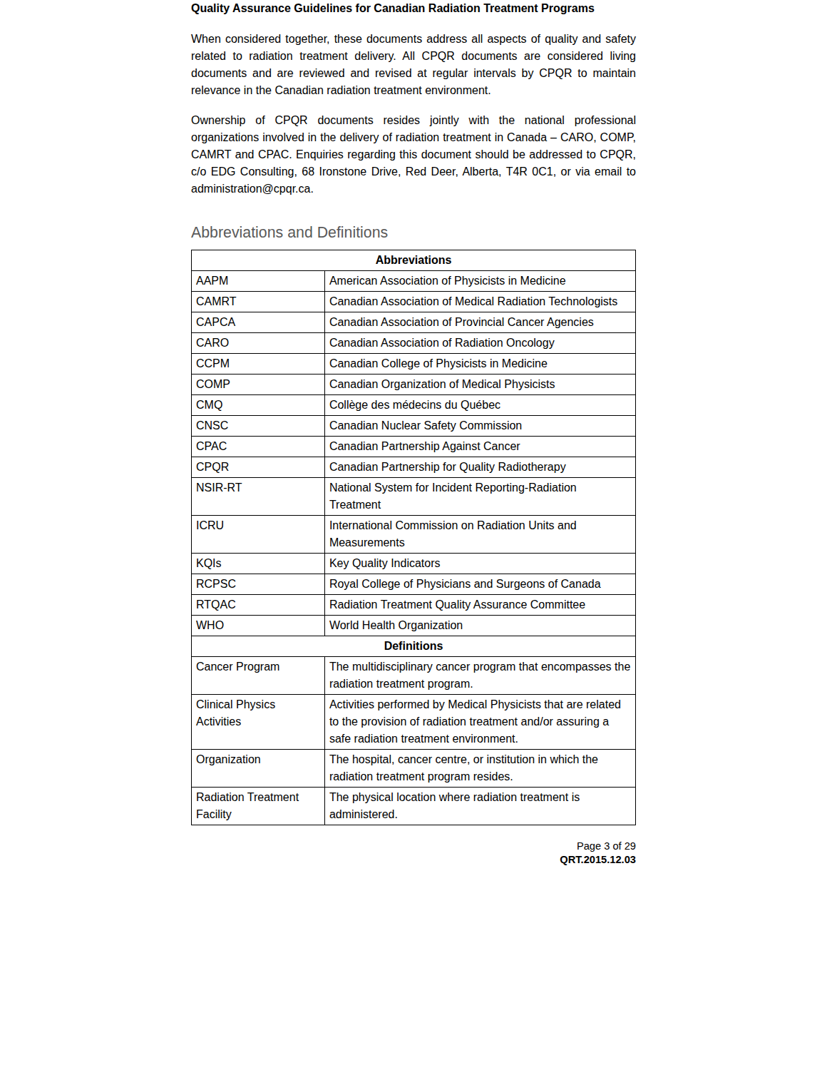Quality Assurance Guidelines for Canadian Radiation Treatment Programs
When considered together, these documents address all aspects of quality and safety related to radiation treatment delivery. All CPQR documents are considered living documents and are reviewed and revised at regular intervals by CPQR to maintain relevance in the Canadian radiation treatment environment.
Ownership of CPQR documents resides jointly with the national professional organizations involved in the delivery of radiation treatment in Canada – CARO, COMP, CAMRT and CPAC. Enquiries regarding this document should be addressed to CPQR, c/o EDG Consulting, 68 Ironstone Drive, Red Deer, Alberta, T4R 0C1, or via email to administration@cpqr.ca.
Abbreviations and Definitions
| Abbreviations |
| --- |
| AAPM | American Association of Physicists in Medicine |
| CAMRT | Canadian Association of Medical Radiation Technologists |
| CAPCA | Canadian Association of Provincial Cancer Agencies |
| CARO | Canadian Association of Radiation Oncology |
| CCPM | Canadian College of Physicists in Medicine |
| COMP | Canadian Organization of Medical Physicists |
| CMQ | Collège des médecins du Québec |
| CNSC | Canadian Nuclear Safety Commission |
| CPAC | Canadian Partnership Against Cancer |
| CPQR | Canadian Partnership for Quality Radiotherapy |
| NSIR-RT | National System for Incident Reporting-Radiation Treatment |
| ICRU | International Commission on Radiation Units and Measurements |
| KQIs | Key Quality Indicators |
| RCPSC | Royal College of Physicians and Surgeons of Canada |
| RTQAC | Radiation Treatment Quality Assurance Committee |
| WHO | World Health Organization |
| Definitions |
| Cancer Program | The multidisciplinary cancer program that encompasses the radiation treatment program. |
| Clinical Physics Activities | Activities performed by Medical Physicists that are related to the provision of radiation treatment and/or assuring a safe radiation treatment environment. |
| Organization | The hospital, cancer centre, or institution in which the radiation treatment program resides. |
| Radiation Treatment Facility | The physical location where radiation treatment is administered. |
Page 3 of 29
QRT.2015.12.03